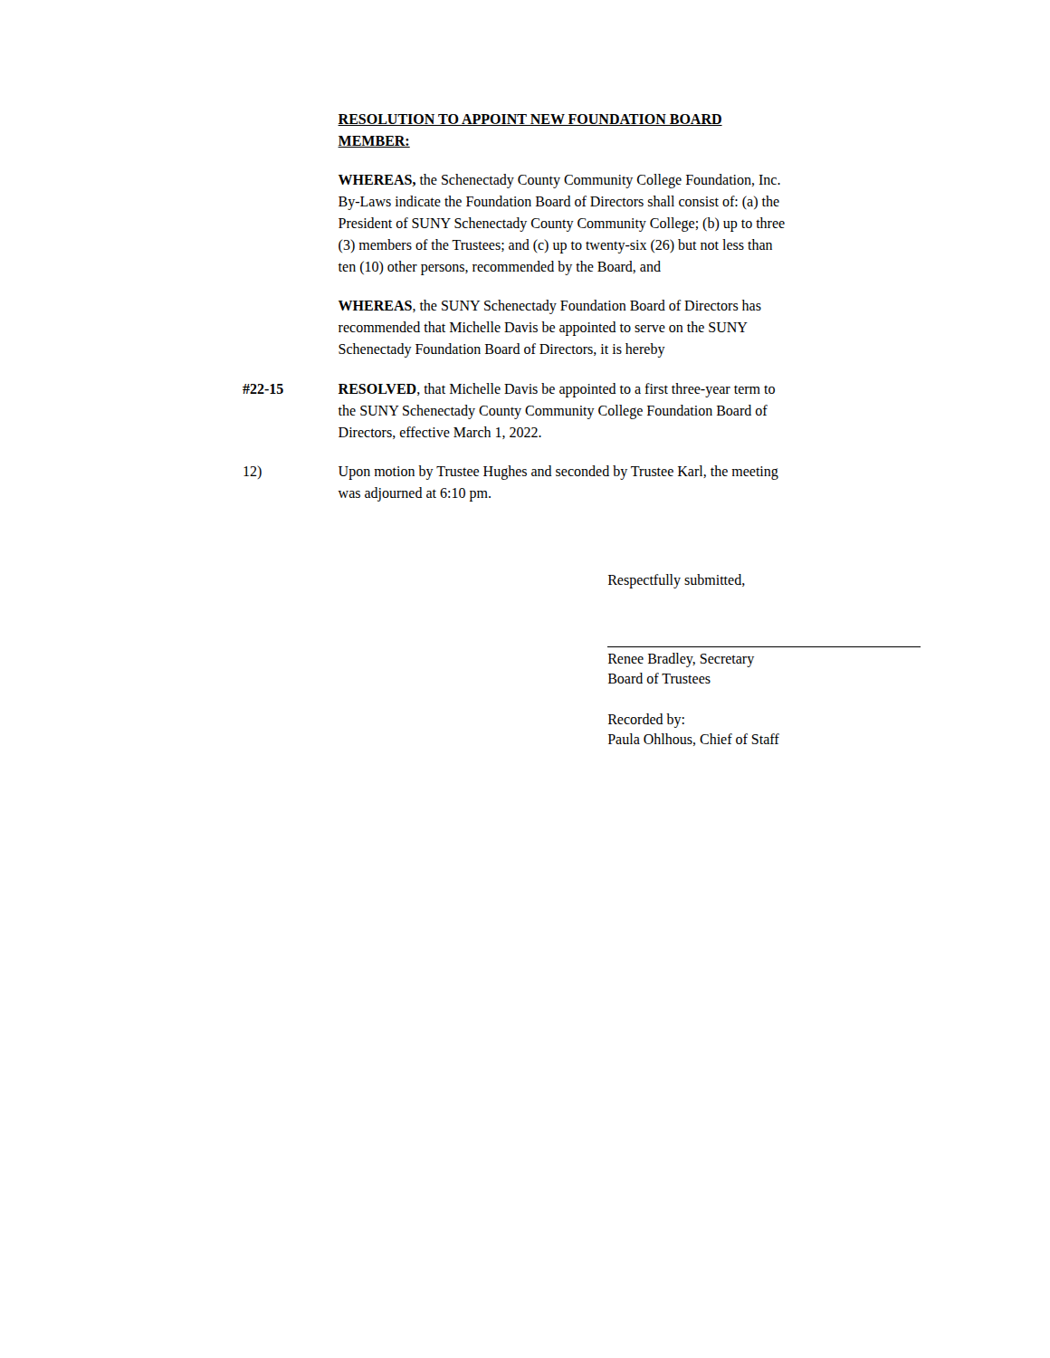RESOLUTION TO APPOINT NEW FOUNDATION BOARD MEMBER:
WHEREAS, the Schenectady County Community College Foundation, Inc. By-Laws indicate the Foundation Board of Directors shall consist of: (a) the President of SUNY Schenectady County Community College; (b) up to three (3) members of the Trustees; and (c) up to twenty-six (26) but not less than ten (10) other persons, recommended by the Board, and
WHEREAS, the SUNY Schenectady Foundation Board of Directors has recommended that Michelle Davis be appointed to serve on the SUNY Schenectady Foundation Board of Directors, it is hereby
#22-15
RESOLVED, that Michelle Davis be appointed to a first three-year term to the SUNY Schenectady County Community College Foundation Board of Directors, effective March 1, 2022.
12)
Upon motion by Trustee Hughes and seconded by Trustee Karl, the meeting was adjourned at 6:10 pm.
Respectfully submitted,
Renee Bradley, Secretary
Board of Trustees
Recorded by:
Paula Ohlhous, Chief of Staff